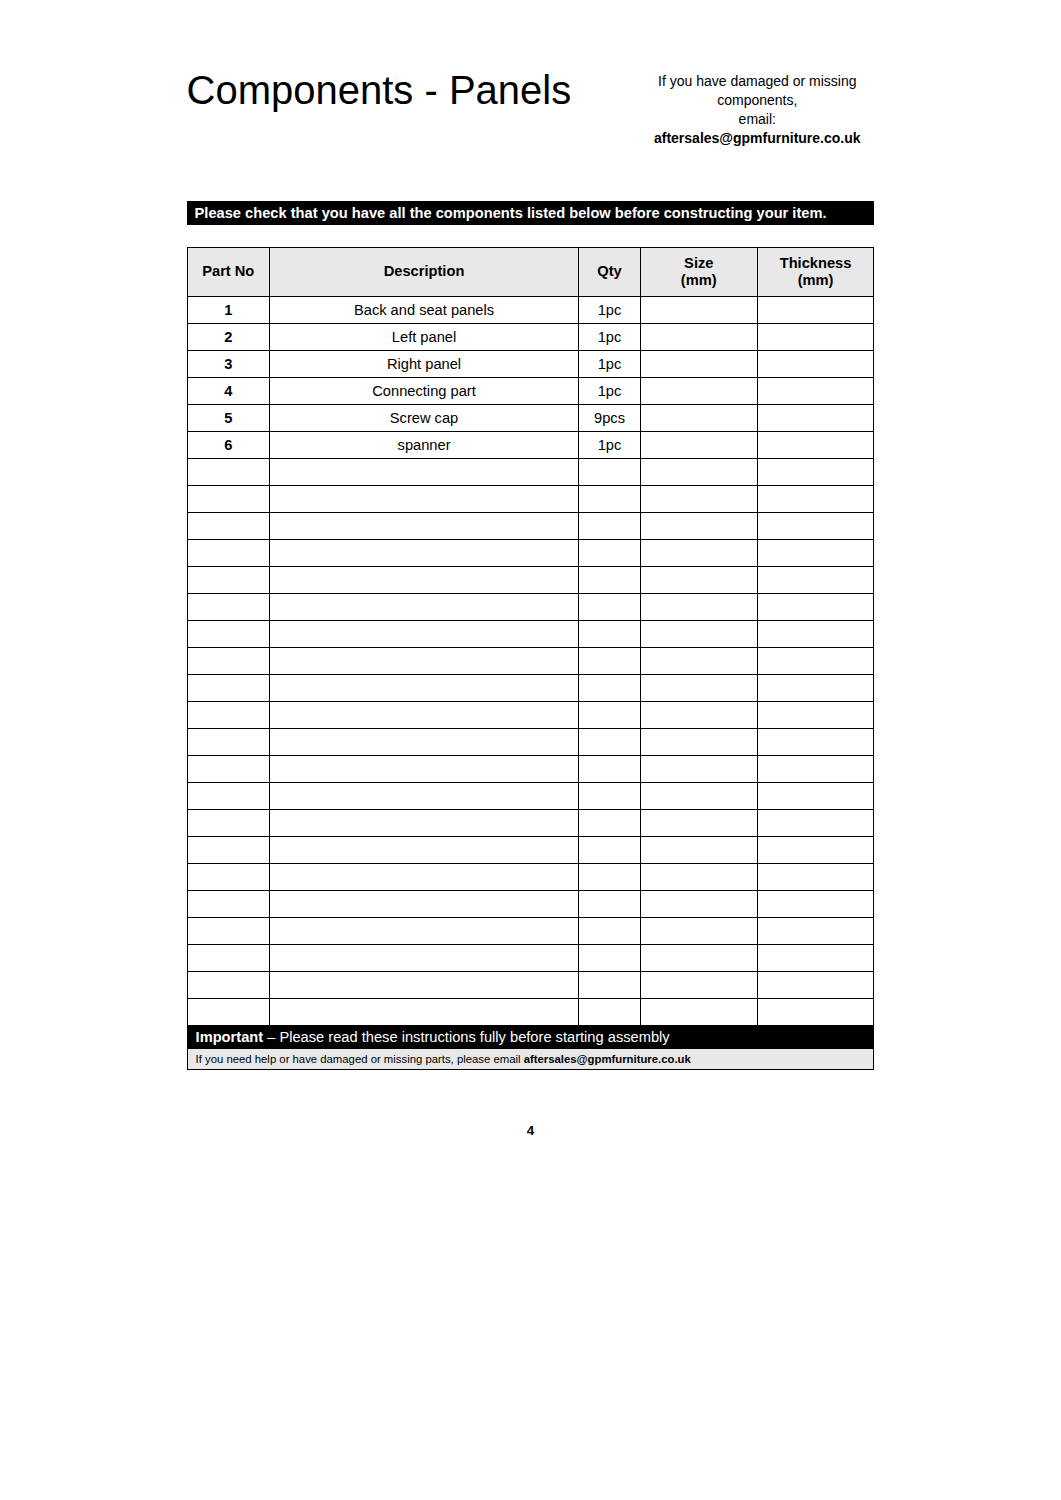Components - Panels
If you have damaged or missing components,
email: aftersales@gpmfurniture.co.uk
Please check that you have all the components listed below before constructing your item.
| Part No | Description | Qty | Size (mm) | Thickness (mm) |
| --- | --- | --- | --- | --- |
| 1 | Back and seat panels | 1pc | | |
| 2 | Left panel | 1pc | | |
| 3 | Right panel | 1pc | | |
| 4 | Connecting part | 1pc | | |
| 5 | Screw cap | 9pcs | | |
| 6 | spanner | 1pc | | |
Important – Please read these instructions fully before starting assembly
If you need help or have damaged or missing parts, please email aftersales@gpmfurniture.co.uk
4